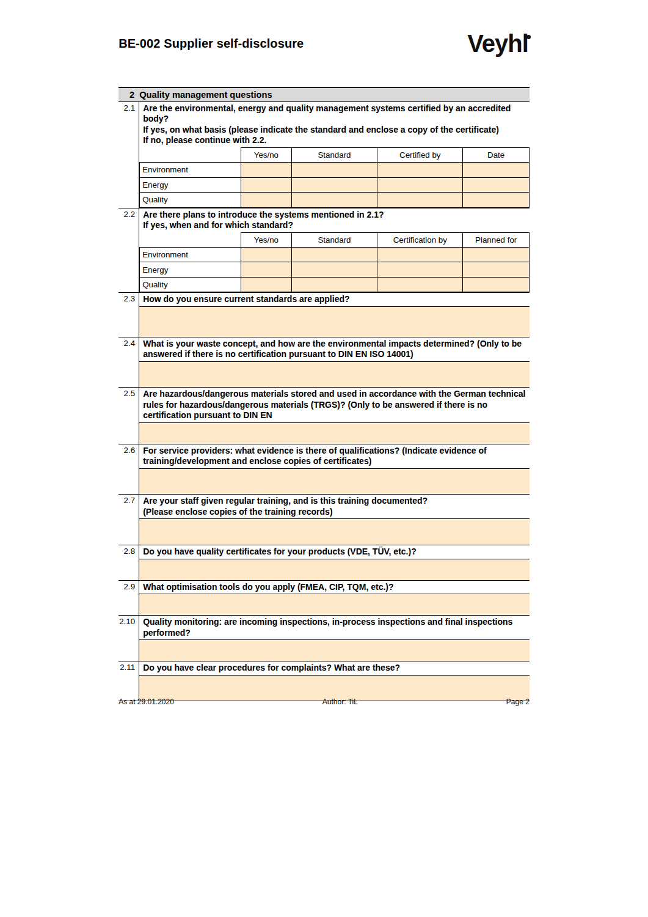BE-002 Supplier self-disclosure
Veyhl
2 Quality management questions
2.1
Are the environmental, energy and quality management systems certified by an accredited body?
If yes, on what basis (please indicate the standard and enclose a copy of the certificate)
If no, please continue with 2.2.
| | Yes/no | Standard | Certified by | Date |
| --- | --- | --- | --- | --- |
| Environment | | | | |
| Energy | | | | |
| Quality | | | | |
2.2
Are there plans to introduce the systems mentioned in 2.1?
If yes, when and for which standard?
| | Yes/no | Standard | Certification by | Planned for |
| --- | --- | --- | --- | --- |
| Environment | | | | |
| Energy | | | | |
| Quality | | | | |
2.3
How do you ensure current standards are applied?
2.4
What is your waste concept, and how are the environmental impacts determined? (Only to be answered if there is no certification pursuant to DIN EN ISO 14001)
2.5
Are hazardous/dangerous materials stored and used in accordance with the German technical rules for hazardous/dangerous materials (TRGS)? (Only to be answered if there is no certification pursuant to DIN EN
2.6
For service providers: what evidence is there of qualifications? (Indicate evidence of training/development and enclose copies of certificates)
2.7
Are your staff given regular training, and is this training documented?
(Please enclose copies of the training records)
2.8
Do you have quality certificates for your products (VDE, TÜV, etc.)?
2.9
What optimisation tools do you apply (FMEA, CIP, TQM, etc.)?
2.10
Quality monitoring: are incoming inspections, in-process inspections and final inspections performed?
2.11
Do you have clear procedures for complaints? What are these?
As at 29.01.2020
Author: TiL
Page 2